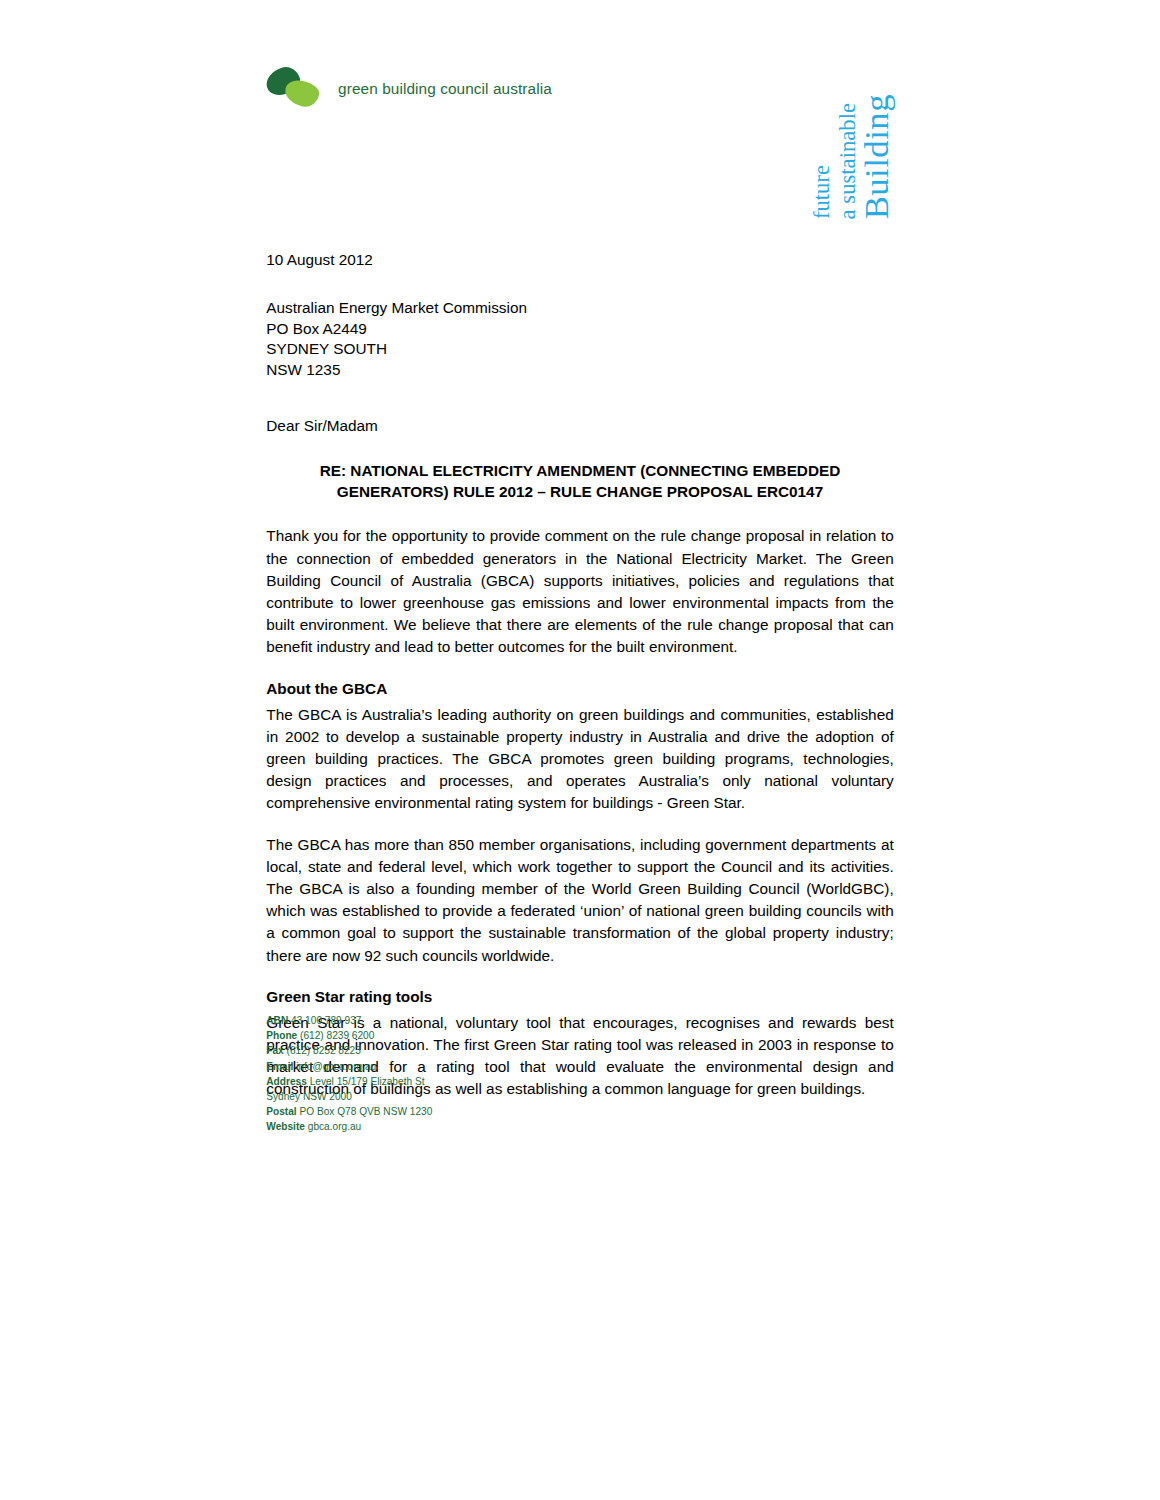green building council australia
Building a sustainable future
10 August 2012
Australian Energy Market Commission
PO Box A2449
SYDNEY SOUTH
NSW 1235
Dear Sir/Madam
RE: NATIONAL ELECTRICITY AMENDMENT (CONNECTING EMBEDDED GENERATORS) RULE 2012 – RULE CHANGE PROPOSAL ERC0147
Thank you for the opportunity to provide comment on the rule change proposal in relation to the connection of embedded generators in the National Electricity Market. The Green Building Council of Australia (GBCA) supports initiatives, policies and regulations that contribute to lower greenhouse gas emissions and lower environmental impacts from the built environment. We believe that there are elements of the rule change proposal that can benefit industry and lead to better outcomes for the built environment.
About the GBCA
The GBCA is Australia’s leading authority on green buildings and communities, established in 2002 to develop a sustainable property industry in Australia and drive the adoption of green building practices. The GBCA promotes green building programs, technologies, design practices and processes, and operates Australia’s only national voluntary comprehensive environmental rating system for buildings - Green Star.
The GBCA has more than 850 member organisations, including government departments at local, state and federal level, which work together to support the Council and its activities. The GBCA is also a founding member of the World Green Building Council (WorldGBC), which was established to provide a federated ‘union’ of national green building councils with a common goal to support the sustainable transformation of the global property industry; there are now 92 such councils worldwide.
Green Star rating tools
Green Star is a national, voluntary tool that encourages, recognises and rewards best practice and innovation. The first Green Star rating tool was released in 2003 in response to market demand for a rating tool that would evaluate the environmental design and construction of buildings as well as establishing a common language for green buildings.
ABN 43 100 789 937
Phone (612) 8239 6200
Fax (612) 8252 8223
Email info@gbca.org.au
Address Level 15/179 Elizabeth St
Sydney NSW 2000
Postal PO Box Q78 QVB NSW 1230
Website gbca.org.au